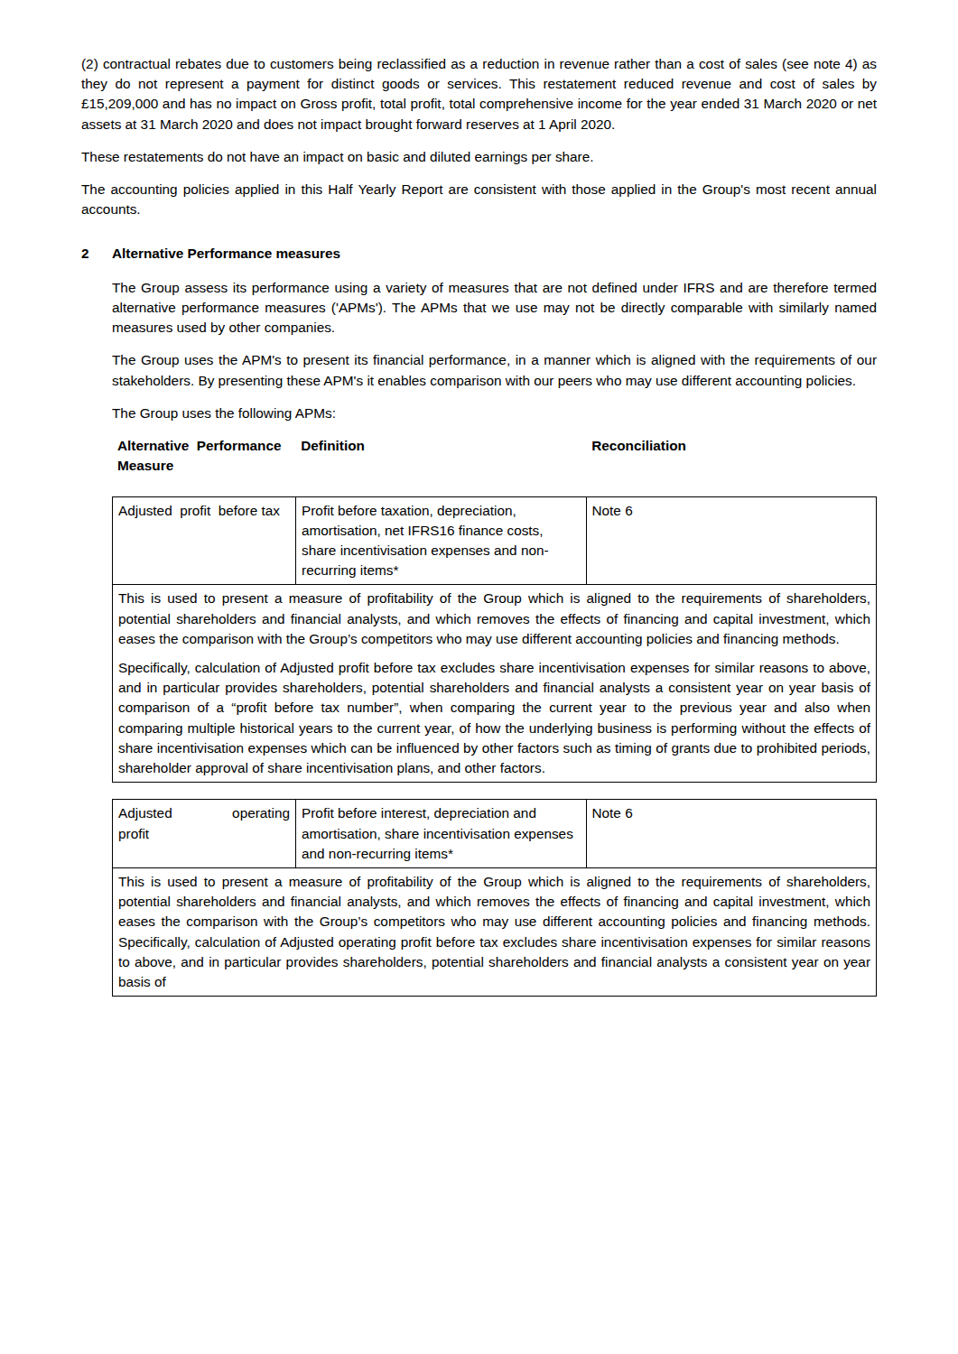(2) contractual rebates due to customers being reclassified as a reduction in revenue rather than a cost of sales (see note 4) as they do not represent a payment for distinct goods or services. This restatement reduced revenue and cost of sales by £15,209,000 and has no impact on Gross profit, total profit, total comprehensive income for the year ended 31 March 2020 or net assets at 31 March 2020 and does not impact brought forward reserves at 1 April 2020.
These restatements do not have an impact on basic and diluted earnings per share.
The accounting policies applied in this Half Yearly Report are consistent with those applied in the Group's most recent annual accounts.
2 Alternative Performance measures
The Group assess its performance using a variety of measures that are not defined under IFRS and are therefore termed alternative performance measures ('APMs'). The APMs that we use may not be directly comparable with similarly named measures used by other companies.
The Group uses the APM's to present its financial performance, in a manner which is aligned with the requirements of our stakeholders. By presenting these APM's it enables comparison with our peers who may use different accounting policies.
The Group uses the following APMs:
| Alternative Performance Measure | Definition | Reconciliation |
| --- | --- | --- |
| Adjusted profit before tax | Profit before taxation, depreciation, amortisation, net IFRS16 finance costs, share incentivisation expenses and non-recurring items* | Note 6 |
| This is used to present a measure of profitability of the Group which is aligned to the requirements of shareholders, potential shareholders and financial analysts, and which removes the effects of financing and capital investment, which eases the comparison with the Group’s competitors who may use different accounting policies and financing methods. Specifically, calculation of Adjusted profit before tax excludes share incentivisation expenses for similar reasons to above, and in particular provides shareholders, potential shareholders and financial analysts a consistent year on year basis of comparison of a “profit before tax number”, when comparing the current year to the previous year and also when comparing multiple historical years to the current year, of how the underlying business is performing without the effects of share incentivisation expenses which can be influenced by other factors such as timing of grants due to prohibited periods, shareholder approval of share incentivisation plans, and other factors. |
| Adjusted operating profit | Profit before interest, depreciation and amortisation, share incentivisation expenses and non-recurring items* | Note 6 |
| This is used to present a measure of profitability of the Group which is aligned to the requirements of shareholders, potential shareholders and financial analysts, and which removes the effects of financing and capital investment, which eases the comparison with the Group’s competitors who may use different accounting policies and financing methods. Specifically, calculation of Adjusted operating profit before tax excludes share incentivisation expenses for similar reasons to above, and in particular provides shareholders, potential shareholders and financial analysts a consistent year on year basis of |